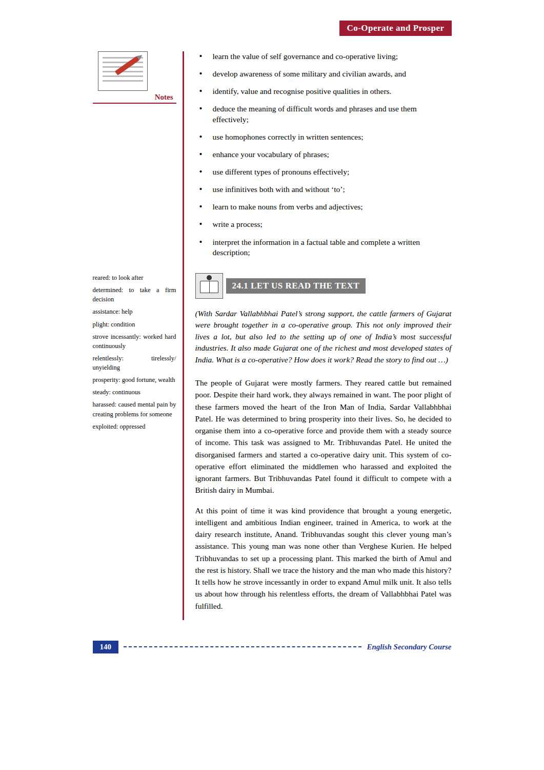Co-Operate and Prosper
Notes
reared: to look after
determined: to take a firm decision
assistance: help
plight: condition
strove incessantly: worked hard continuously
relentlessly: tirelessly/ unyielding
prosperity: good fortune, wealth
steady: continuous
harassed: caused mental pain by creating problems for someone
exploited: oppressed
learn the value of self governance and co-operative living;
develop awareness of some military and civilian awards, and
identify, value and recognise positive qualities in others.
deduce the meaning of difficult words and phrases and use them effectively;
use homophones correctly in written sentences;
enhance your vocabulary of phrases;
use different types of pronouns effectively;
use infinitives both with and without ‘to’;
learn to make nouns from verbs and adjectives;
write a process;
interpret the information in a factual table and complete a written description;
24.1 LET US READ THE TEXT
(With Sardar Vallabhbhai Patel’s strong support, the cattle farmers of Gujarat were brought together in a co-operative group. This not only improved their lives a lot, but also led to the setting up of one of India’s most successful industries. It also made Gujarat one of the richest and most developed states of India. What is a co-operative? How does it work? Read the story to find out …)
The people of Gujarat were mostly farmers. They reared cattle but remained poor. Despite their hard work, they always remained in want. The poor plight of these farmers moved the heart of the Iron Man of India, Sardar Vallabhbhai Patel. He was determined to bring prosperity into their lives. So, he decided to organise them into a co-operative force and provide them with a steady source of income. This task was assigned to Mr. Tribhuvandas Patel. He united the disorganised farmers and started a co-operative dairy unit. This system of co-operative effort eliminated the middlemen who harassed and exploited the ignorant farmers. But Tribhuvandas Patel found it difficult to compete with a British dairy in Mumbai.
At this point of time it was kind providence that brought a young energetic, intelligent and ambitious Indian engineer, trained in America, to work at the dairy research institute, Anand. Tribhuvandas sought this clever young man’s assistance. This young man was none other than Verghese Kurien. He helped Tribhuvandas to set up a processing plant. This marked the birth of Amul and the rest is history. Shall we trace the history and the man who made this history? It tells how he strove incessantly in order to expand Amul milk unit. It also tells us about how through his relentless efforts, the dream of Vallabhbhai Patel was fulfilled.
140
English Secondary Course